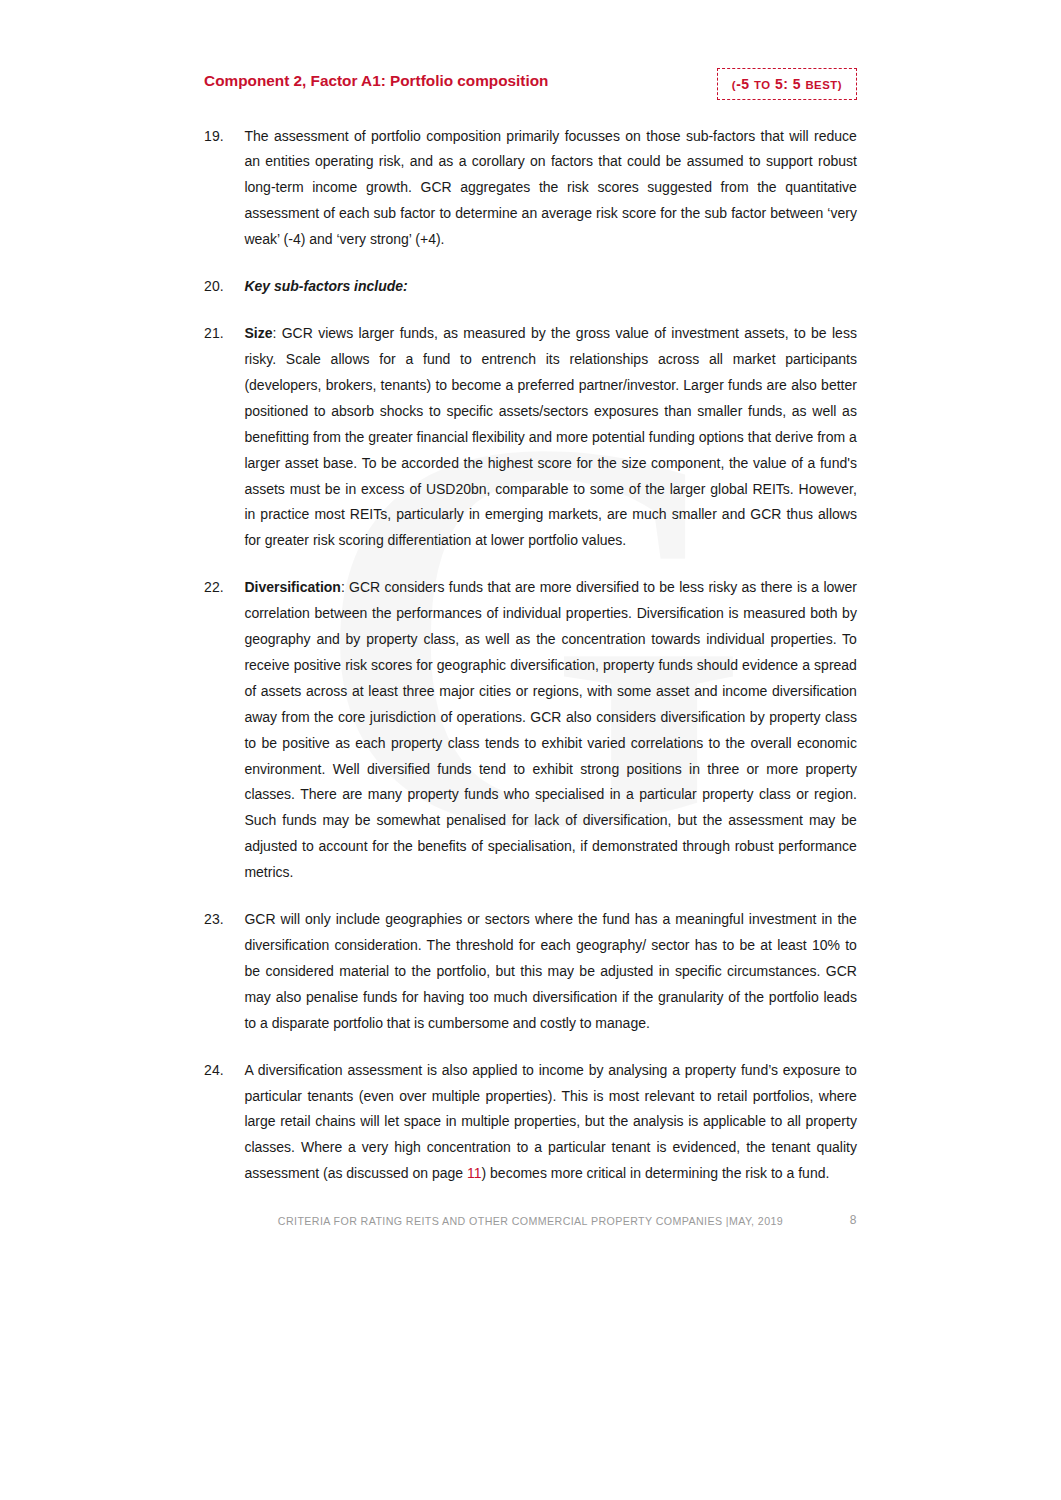G
(-5 TO 5: 5 BEST)
Component 2, Factor A1: Portfolio composition
The assessment of portfolio composition primarily focusses on those sub-factors that will reduce an entities operating risk, and as a corollary on factors that could be assumed to support robust long-term income growth. GCR aggregates the risk scores suggested from the quantitative assessment of each sub factor to determine an average risk score for the sub factor between ‘very weak’ (-4) and ‘very strong’ (+4).
Key sub-factors include:
Size: GCR views larger funds, as measured by the gross value of investment assets, to be less risky. Scale allows for a fund to entrench its relationships across all market participants (developers, brokers, tenants) to become a preferred partner/investor. Larger funds are also better positioned to absorb shocks to specific assets/sectors exposures than smaller funds, as well as benefitting from the greater financial flexibility and more potential funding options that derive from a larger asset base. To be accorded the highest score for the size component, the value of a fund's assets must be in excess of USD20bn, comparable to some of the larger global REITs. However, in practice most REITs, particularly in emerging markets, are much smaller and GCR thus allows for greater risk scoring differentiation at lower portfolio values.
Diversification: GCR considers funds that are more diversified to be less risky as there is a lower correlation between the performances of individual properties. Diversification is measured both by geography and by property class, as well as the concentration towards individual properties. To receive positive risk scores for geographic diversification, property funds should evidence a spread of assets across at least three major cities or regions, with some asset and income diversification away from the core jurisdiction of operations. GCR also considers diversification by property class to be positive as each property class tends to exhibit varied correlations to the overall economic environment. Well diversified funds tend to exhibit strong positions in three or more property classes. There are many property funds who specialised in a particular property class or region. Such funds may be somewhat penalised for lack of diversification, but the assessment may be adjusted to account for the benefits of specialisation, if demonstrated through robust performance metrics.
GCR will only include geographies or sectors where the fund has a meaningful investment in the diversification consideration. The threshold for each geography/ sector has to be at least 10% to be considered material to the portfolio, but this may be adjusted in specific circumstances. GCR may also penalise funds for having too much diversification if the granularity of the portfolio leads to a disparate portfolio that is cumbersome and costly to manage.
A diversification assessment is also applied to income by analysing a property fund’s exposure to particular tenants (even over multiple properties). This is most relevant to retail portfolios, where large retail chains will let space in multiple properties, but the analysis is applicable to all property classes. Where a very high concentration to a particular tenant is evidenced, the tenant quality assessment (as discussed on page 11) becomes more critical in determining the risk to a fund.
CRITERIA FOR RATING REITS AND OTHER COMMERCIAL PROPERTY COMPANIES |MAY, 2019 8